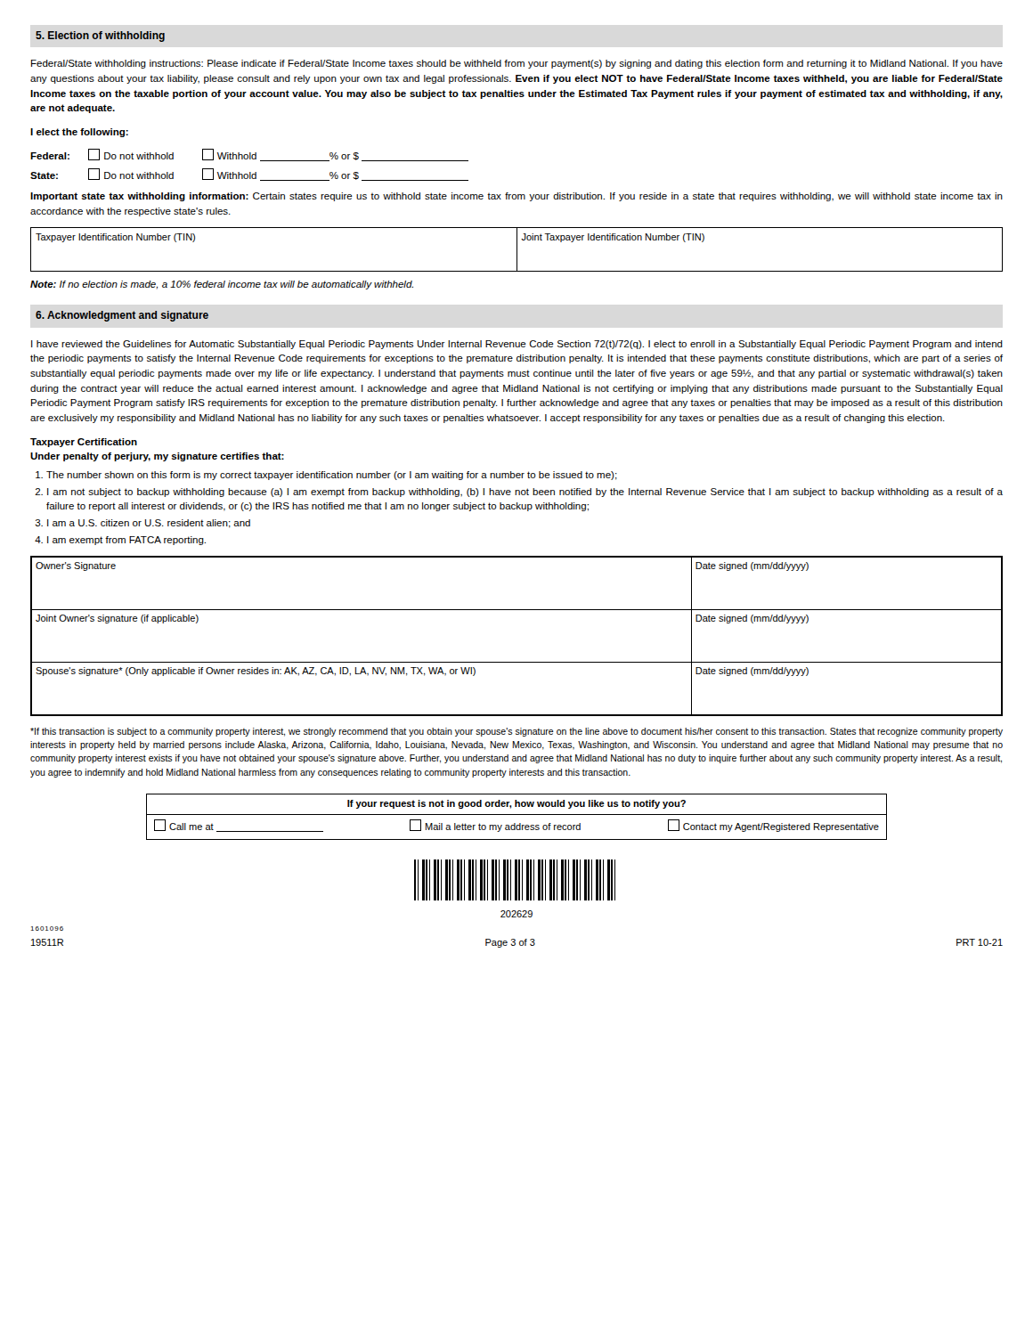5. Election of withholding
Federal/State withholding instructions: Please indicate if Federal/State Income taxes should be withheld from your payment(s) by signing and dating this election form and returning it to Midland National. If you have any questions about your tax liability, please consult and rely upon your own tax and legal professionals. Even if you elect NOT to have Federal/State Income taxes withheld, you are liable for Federal/State Income taxes on the taxable portion of your account value. You may also be subject to tax penalties under the Estimated Tax Payment rules if your payment of estimated tax and withholding, if any, are not adequate.
I elect the following:
Federal: Do not withhold Withhold % or $
State: Do not withhold Withhold % or $
Important state tax withholding information: Certain states require us to withhold state income tax from your distribution. If you reside in a state that requires withholding, we will withhold state income tax in accordance with the respective state's rules.
| Taxpayer Identification Number (TIN) | Joint Taxpayer Identification Number (TIN) |
Note: If no election is made, a 10% federal income tax will be automatically withheld.
6. Acknowledgment and signature
I have reviewed the Guidelines for Automatic Substantially Equal Periodic Payments Under Internal Revenue Code Section 72(t)/72(q). I elect to enroll in a Substantially Equal Periodic Payment Program and intend the periodic payments to satisfy the Internal Revenue Code requirements for exceptions to the premature distribution penalty. It is intended that these payments constitute distributions, which are part of a series of substantially equal periodic payments made over my life or life expectancy. I understand that payments must continue until the later of five years or age 59½, and that any partial or systematic withdrawal(s) taken during the contract year will reduce the actual earned interest amount. I acknowledge and agree that Midland National is not certifying or implying that any distributions made pursuant to the Substantially Equal Periodic Payment Program satisfy IRS requirements for exception to the premature distribution penalty. I further acknowledge and agree that any taxes or penalties that may be imposed as a result of this distribution are exclusively my responsibility and Midland National has no liability for any such taxes or penalties whatsoever. I accept responsibility for any taxes or penalties due as a result of changing this election.
Taxpayer Certification
Under penalty of perjury, my signature certifies that:
The number shown on this form is my correct taxpayer identification number (or I am waiting for a number to be issued to me);
I am not subject to backup withholding because (a) I am exempt from backup withholding, (b) I have not been notified by the Internal Revenue Service that I am subject to backup withholding as a result of a failure to report all interest or dividends, or (c) the IRS has notified me that I am no longer subject to backup withholding;
I am a U.S. citizen or U.S. resident alien; and
I am exempt from FATCA reporting.
| Owner's Signature | Date signed (mm/dd/yyyy) |
| Joint Owner's signature (if applicable) | Date signed (mm/dd/yyyy) |
| Spouse's signature* (Only applicable if Owner resides in: AK, AZ, CA, ID, LA, NV, NM, TX, WA, or WI) | Date signed (mm/dd/yyyy) |
*If this transaction is subject to a community property interest, we strongly recommend that you obtain your spouse's signature on the line above to document his/her consent to this transaction. States that recognize community property interests in property held by married persons include Alaska, Arizona, California, Idaho, Louisiana, Nevada, New Mexico, Texas, Washington, and Wisconsin. You understand and agree that Midland National may presume that no community property interest exists if you have not obtained your spouse's signature above. Further, you understand and agree that Midland National has no duty to inquire further about any such community property interest. As a result, you agree to indemnify and hold Midland National harmless from any consequences relating to community property interests and this transaction.
If your request is not in good order, how would you like us to notify you?
Call me at Mail a letter to my address of record Contact my Agent/Registered Representative
202629
1601096
19511R
Page 3 of 3
PRT 10-21